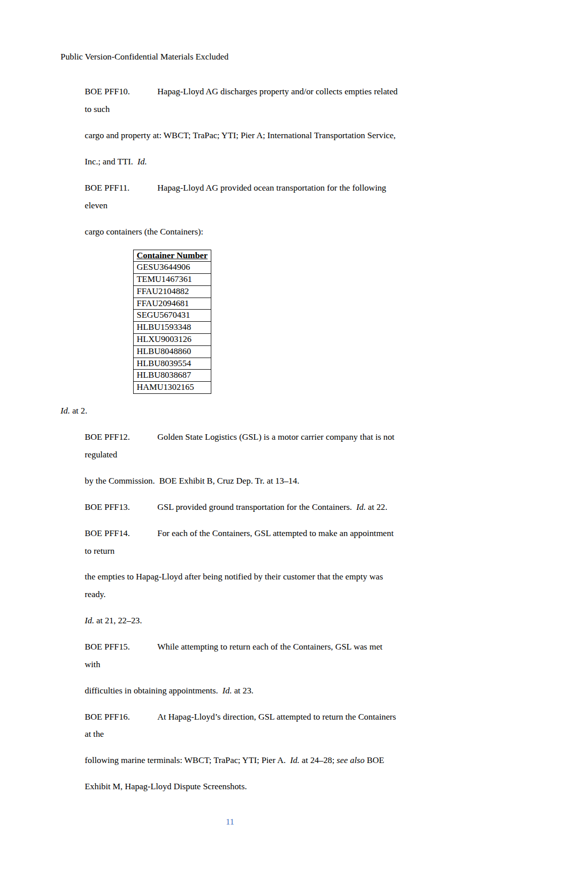Public Version-Confidential Materials Excluded
BOE PFF10. Hapag-Lloyd AG discharges property and/or collects empties related to such
cargo and property at: WBCT; TraPac; YTI; Pier A; International Transportation Service,
Inc.; and TTI. Id.
BOE PFF11. Hapag-Lloyd AG provided ocean transportation for the following eleven
cargo containers (the Containers):
| Container Number |
| --- |
| GESU3644906 |
| TEMU1467361 |
| FFAU2104882 |
| FFAU2094681 |
| SEGU5670431 |
| HLBU1593348 |
| HLXU9003126 |
| HLBU8048860 |
| HLBU8039554 |
| HLBU8038687 |
| HAMU1302165 |
Id. at 2.
BOE PFF12. Golden State Logistics (GSL) is a motor carrier company that is not regulated
by the Commission. BOE Exhibit B, Cruz Dep. Tr. at 13–14.
BOE PFF13. GSL provided ground transportation for the Containers. Id. at 22.
BOE PFF14. For each of the Containers, GSL attempted to make an appointment to return
the empties to Hapag-Lloyd after being notified by their customer that the empty was ready.
Id. at 21, 22–23.
BOE PFF15. While attempting to return each of the Containers, GSL was met with
difficulties in obtaining appointments. Id. at 23.
BOE PFF16. At Hapag-Lloyd’s direction, GSL attempted to return the Containers at the
following marine terminals: WBCT; TraPac; YTI; Pier A. Id. at 24–28; see also BOE
Exhibit M, Hapag-Lloyd Dispute Screenshots.
11